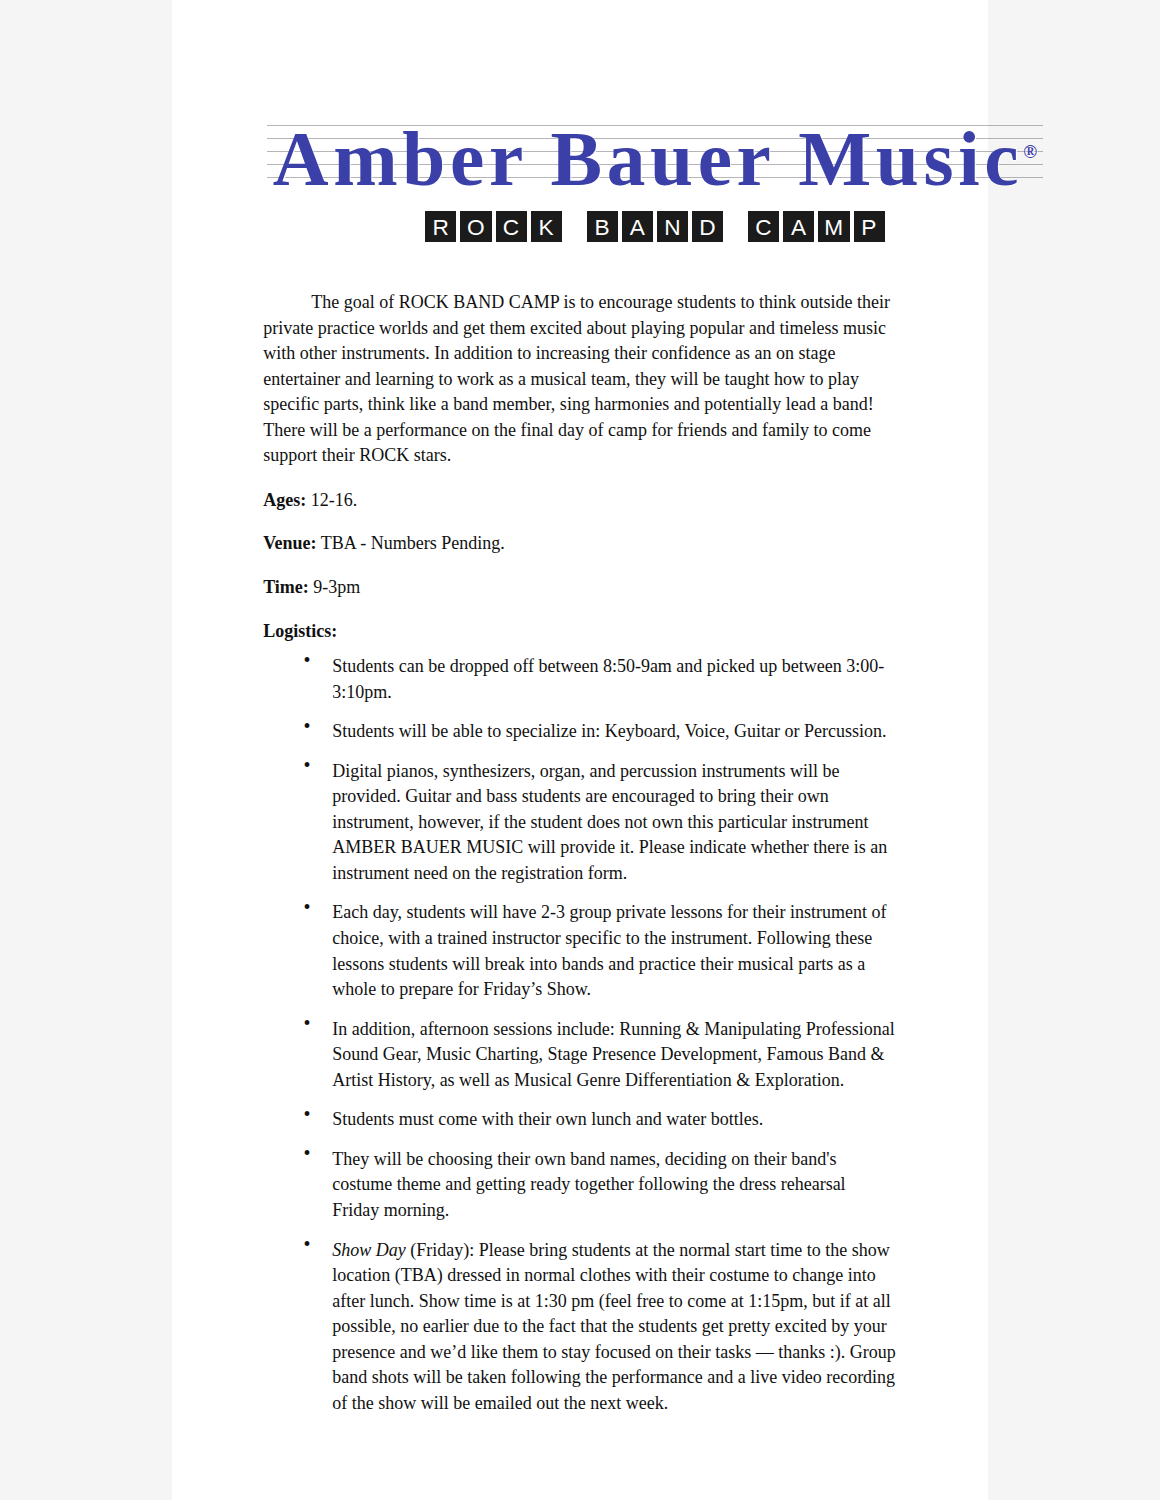Amber Bauer Music®
ROCK BAND CAMP
The goal of ROCK BAND CAMP is to encourage students to think outside their private practice worlds and get them excited about playing popular and timeless music with other instruments. In addition to increasing their confidence as an on stage entertainer and learning to work as a musical team, they will be taught how to play specific parts, think like a band member, sing harmonies and potentially lead a band! There will be a performance on the final day of camp for friends and family to come support their ROCK stars.
Ages: 12-16.
Venue: TBA - Numbers Pending.
Time: 9-3pm
Logistics:
Students can be dropped off between 8:50-9am and picked up between 3:00-3:10pm.
Students will be able to specialize in: Keyboard, Voice, Guitar or Percussion.
Digital pianos, synthesizers, organ, and percussion instruments will be provided. Guitar and bass students are encouraged to bring their own instrument, however, if the student does not own this particular instrument AMBER BAUER MUSIC will provide it. Please indicate whether there is an instrument need on the registration form.
Each day, students will have 2-3 group private lessons for their instrument of choice, with a trained instructor specific to the instrument. Following these lessons students will break into bands and practice their musical parts as a whole to prepare for Friday’s Show.
In addition, afternoon sessions include: Running & Manipulating Professional Sound Gear, Music Charting, Stage Presence Development, Famous Band & Artist History, as well as Musical Genre Differentiation & Exploration.
Students must come with their own lunch and water bottles.
They will be choosing their own band names, deciding on their band's costume theme and getting ready together following the dress rehearsal Friday morning.
Show Day (Friday): Please bring students at the normal start time to the show location (TBA) dressed in normal clothes with their costume to change into after lunch. Show time is at 1:30 pm (feel free to come at 1:15pm, but if at all possible, no earlier due to the fact that the students get pretty excited by your presence and we’d like them to stay focused on their tasks — thanks :). Group band shots will be taken following the performance and a live video recording of the show will be emailed out the next week.